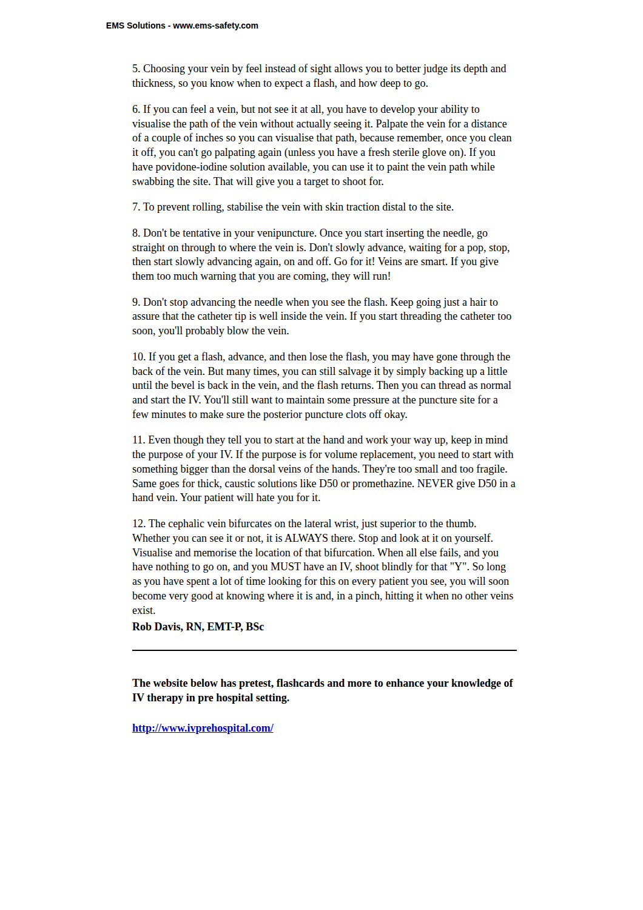EMS Solutions - www.ems-safety.com
5. Choosing your vein by feel instead of sight allows you to better judge its depth and thickness, so you know when to expect a flash, and how deep to go.
6. If you can feel a vein, but not see it at all, you have to develop your ability to visualise the path of the vein without actually seeing it. Palpate the vein for a distance of a couple of inches so you can visualise that path, because remember, once you clean it off, you can't go palpating again (unless you have a fresh sterile glove on). If you have povidone-iodine solution available, you can use it to paint the vein path while swabbing the site. That will give you a target to shoot for.
7. To prevent rolling, stabilise the vein with skin traction distal to the site.
8. Don't be tentative in your venipuncture. Once you start inserting the needle, go straight on through to where the vein is. Don't slowly advance, waiting for a pop, stop, then start slowly advancing again, on and off. Go for it! Veins are smart. If you give them too much warning that you are coming, they will run!
9. Don't stop advancing the needle when you see the flash. Keep going just a hair to assure that the catheter tip is well inside the vein. If you start threading the catheter too soon, you'll probably blow the vein.
10. If you get a flash, advance, and then lose the flash, you may have gone through the back of the vein. But many times, you can still salvage it by simply backing up a little until the bevel is back in the vein, and the flash returns. Then you can thread as normal and start the IV. You'll still want to maintain some pressure at the puncture site for a few minutes to make sure the posterior puncture clots off okay.
11. Even though they tell you to start at the hand and work your way up, keep in mind the purpose of your IV. If the purpose is for volume replacement, you need to start with something bigger than the dorsal veins of the hands. They're too small and too fragile. Same goes for thick, caustic solutions like D50 or promethazine. NEVER give D50 in a hand vein. Your patient will hate you for it.
12. The cephalic vein bifurcates on the lateral wrist, just superior to the thumb. Whether you can see it or not, it is ALWAYS there. Stop and look at it on yourself. Visualise and memorise the location of that bifurcation. When all else fails, and you have nothing to go on, and you MUST have an IV, shoot blindly for that "Y". So long as you have spent a lot of time looking for this on every patient you see, you will soon become very good at knowing where it is and, in a pinch, hitting it when no other veins exist.
Rob Davis, RN, EMT-P, BSc
The website below has pretest, flashcards and more to enhance your knowledge of IV therapy in pre hospital setting.
http://www.ivprehospital.com/